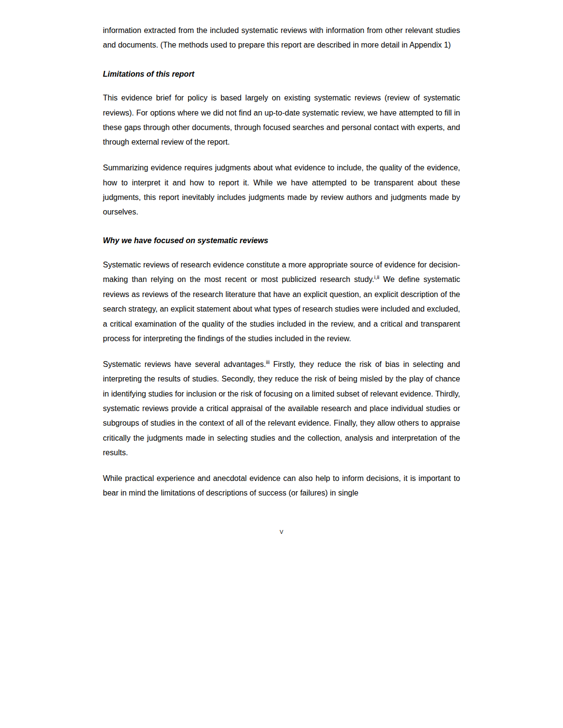information extracted from the included systematic reviews with information from other relevant studies and documents. (The methods used to prepare this report are described in more detail in Appendix 1)
Limitations of this report
This evidence brief for policy is based largely on existing systematic reviews (review of systematic reviews). For options where we did not find an up-to-date systematic review, we have attempted to fill in these gaps through other documents, through focused searches and personal contact with experts, and through external review of the report.
Summarizing evidence requires judgments about what evidence to include, the quality of the evidence, how to interpret it and how to report it. While we have attempted to be transparent about these judgments, this report inevitably includes judgments made by review authors and judgments made by ourselves.
Why we have focused on systematic reviews
Systematic reviews of research evidence constitute a more appropriate source of evidence for decision-making than relying on the most recent or most publicized research study.i,ii We define systematic reviews as reviews of the research literature that have an explicit question, an explicit description of the search strategy, an explicit statement about what types of research studies were included and excluded, a critical examination of the quality of the studies included in the review, and a critical and transparent process for interpreting the findings of the studies included in the review.
Systematic reviews have several advantages.iii Firstly, they reduce the risk of bias in selecting and interpreting the results of studies. Secondly, they reduce the risk of being misled by the play of chance in identifying studies for inclusion or the risk of focusing on a limited subset of relevant evidence. Thirdly, systematic reviews provide a critical appraisal of the available research and place individual studies or subgroups of studies in the context of all of the relevant evidence. Finally, they allow others to appraise critically the judgments made in selecting studies and the collection, analysis and interpretation of the results.
While practical experience and anecdotal evidence can also help to inform decisions, it is important to bear in mind the limitations of descriptions of success (or failures) in single
v